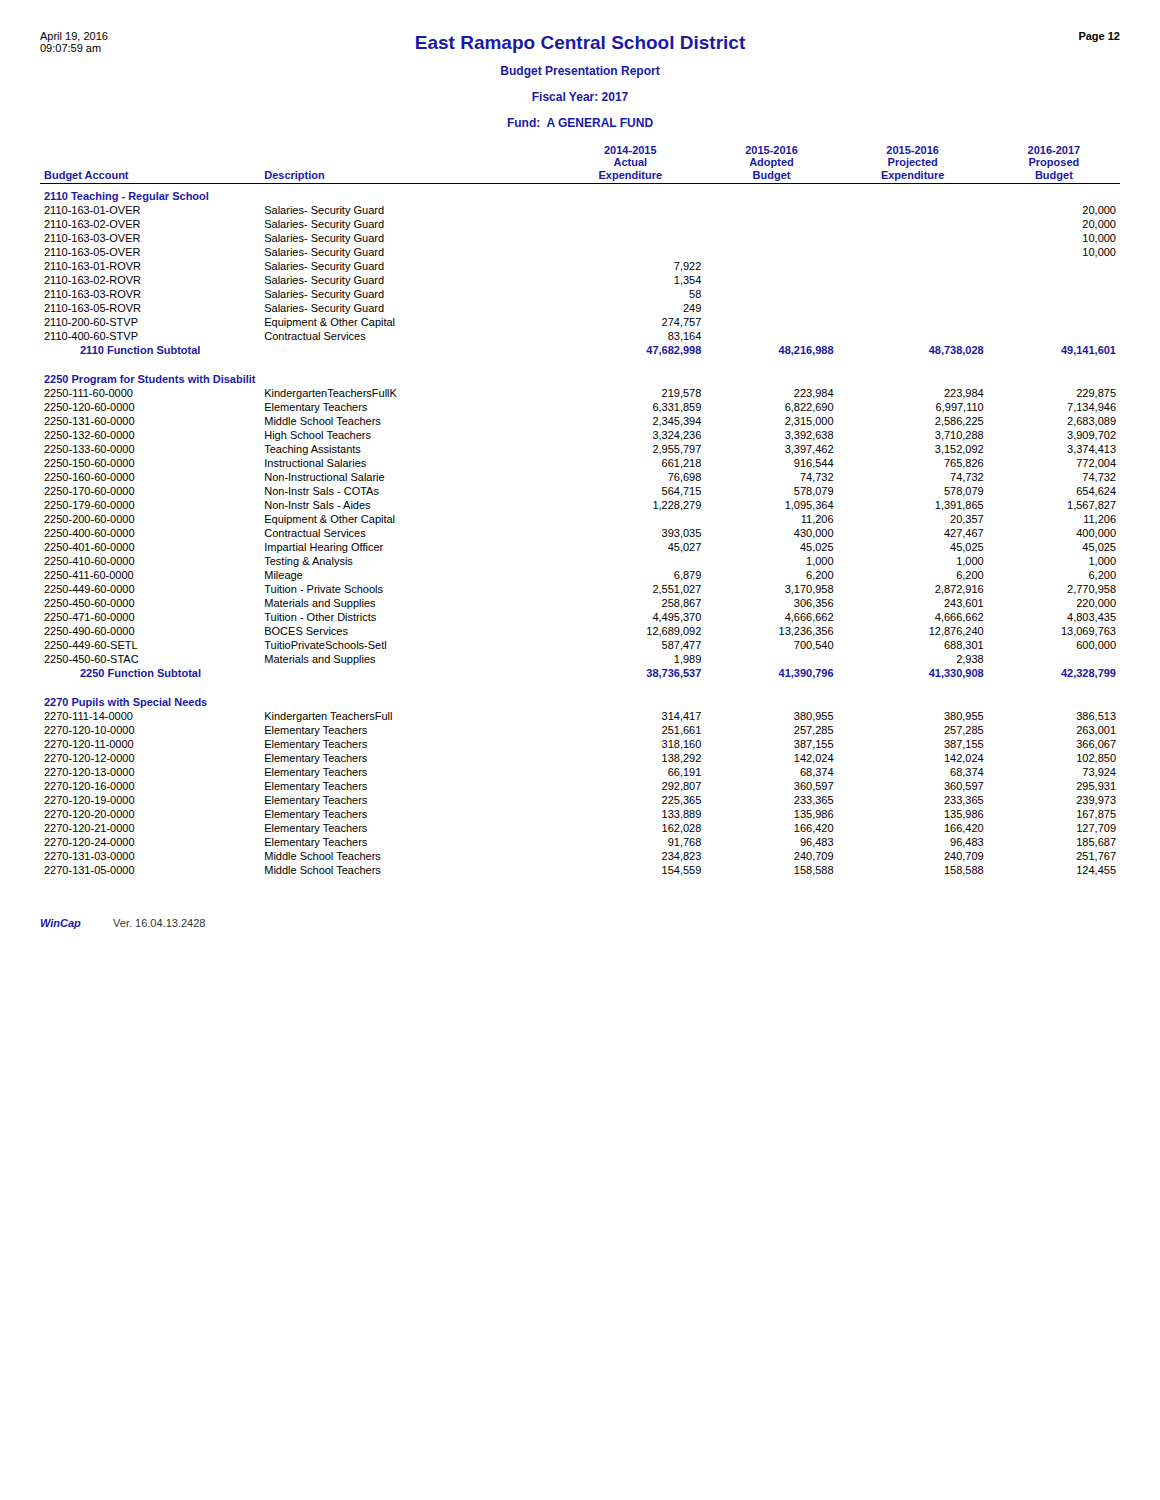April 19, 2016
09:07:59 am
Page 12
East Ramapo Central School District
Budget Presentation Report
Fiscal Year: 2017
Fund: A GENERAL FUND
| | | 2014-2015 Actual | 2015-2016 Adopted | 2015-2016 Projected | 2016-2017 Proposed |
| --- | --- | --- | --- | --- | --- |
| Budget Account | Description | Expenditure | Budget | Expenditure | Budget |
| 2110 Teaching - Regular School |
| 2110-163-01-OVER | Salaries- Security Guard | | | | 20,000 |
| 2110-163-02-OVER | Salaries- Security Guard | | | | 20,000 |
| 2110-163-03-OVER | Salaries- Security Guard | | | | 10,000 |
| 2110-163-05-OVER | Salaries- Security Guard | | | | 10,000 |
| 2110-163-01-ROVR | Salaries- Security Guard | 7,922 | | | |
| 2110-163-02-ROVR | Salaries- Security Guard | 1,354 | | | |
| 2110-163-03-ROVR | Salaries- Security Guard | 58 | | | |
| 2110-163-05-ROVR | Salaries- Security Guard | 249 | | | |
| 2110-200-60-STVP | Equipment & Other Capital | 274,757 | | | |
| 2110-400-60-STVP | Contractual Services | 83,164 | | | |
| 2110 Function Subtotal | 47,682,998 | 48,216,988 | 48,738,028 | 49,141,601 |
| 2250 Program for Students with Disabilit |
| 2250-111-60-0000 | KindergartenTeachersFullK | 219,578 | 223,984 | 223,984 | 229,875 |
| 2250-120-60-0000 | Elementary Teachers | 6,331,859 | 6,822,690 | 6,997,110 | 7,134,946 |
| 2250-131-60-0000 | Middle School Teachers | 2,345,394 | 2,315,000 | 2,586,225 | 2,683,089 |
| 2250-132-60-0000 | High School Teachers | 3,324,236 | 3,392,638 | 3,710,288 | 3,909,702 |
| 2250-133-60-0000 | Teaching Assistants | 2,955,797 | 3,397,462 | 3,152,092 | 3,374,413 |
| 2250-150-60-0000 | Instructional Salaries | 661,218 | 916,544 | 765,826 | 772,004 |
| 2250-160-60-0000 | Non-Instructional Salarie | 76,698 | 74,732 | 74,732 | 74,732 |
| 2250-170-60-0000 | Non-Instr Sals - COTAs | 564,715 | 578,079 | 578,079 | 654,624 |
| 2250-179-60-0000 | Non-Instr Sals - Aides | 1,228,279 | 1,095,364 | 1,391,865 | 1,567,827 |
| 2250-200-60-0000 | Equipment & Other Capital | | 11,206 | 20,357 | 11,206 |
| 2250-400-60-0000 | Contractual Services | 393,035 | 430,000 | 427,467 | 400,000 |
| 2250-401-60-0000 | Impartial Hearing Officer | 45,027 | 45,025 | 45,025 | 45,025 |
| 2250-410-60-0000 | Testing & Analysis | | 1,000 | 1,000 | 1,000 |
| 2250-411-60-0000 | Mileage | 6,879 | 6,200 | 6,200 | 6,200 |
| 2250-449-60-0000 | Tuition - Private Schools | 2,551,027 | 3,170,958 | 2,872,916 | 2,770,958 |
| 2250-450-60-0000 | Materials and Supplies | 258,867 | 306,356 | 243,601 | 220,000 |
| 2250-471-60-0000 | Tuition - Other Districts | 4,495,370 | 4,666,662 | 4,666,662 | 4,803,435 |
| 2250-490-60-0000 | BOCES Services | 12,689,092 | 13,236,356 | 12,876,240 | 13,069,763 |
| 2250-449-60-SETL | TuitioPrivateSchools-Setl | 587,477 | 700,540 | 688,301 | 600,000 |
| 2250-450-60-STAC | Materials and Supplies | 1,989 | | 2,938 | |
| 2250 Function Subtotal | 38,736,537 | 41,390,796 | 41,330,908 | 42,328,799 |
| 2270 Pupils with Special Needs |
| 2270-111-14-0000 | Kindergarten TeachersFull | 314,417 | 380,955 | 380,955 | 386,513 |
| 2270-120-10-0000 | Elementary Teachers | 251,661 | 257,285 | 257,285 | 263,001 |
| 2270-120-11-0000 | Elementary Teachers | 318,160 | 387,155 | 387,155 | 366,067 |
| 2270-120-12-0000 | Elementary Teachers | 138,292 | 142,024 | 142,024 | 102,850 |
| 2270-120-13-0000 | Elementary Teachers | 66,191 | 68,374 | 68,374 | 73,924 |
| 2270-120-16-0000 | Elementary Teachers | 292,807 | 360,597 | 360,597 | 295,931 |
| 2270-120-19-0000 | Elementary Teachers | 225,365 | 233,365 | 233,365 | 239,973 |
| 2270-120-20-0000 | Elementary Teachers | 133,889 | 135,986 | 135,986 | 167,875 |
| 2270-120-21-0000 | Elementary Teachers | 162,028 | 166,420 | 166,420 | 127,709 |
| 2270-120-24-0000 | Elementary Teachers | 91,768 | 96,483 | 96,483 | 185,687 |
| 2270-131-03-0000 | Middle School Teachers | 234,823 | 240,709 | 240,709 | 251,767 |
| 2270-131-05-0000 | Middle School Teachers | 154,559 | 158,588 | 158,588 | 124,455 |
WinCap Ver. 16.04.13.2428